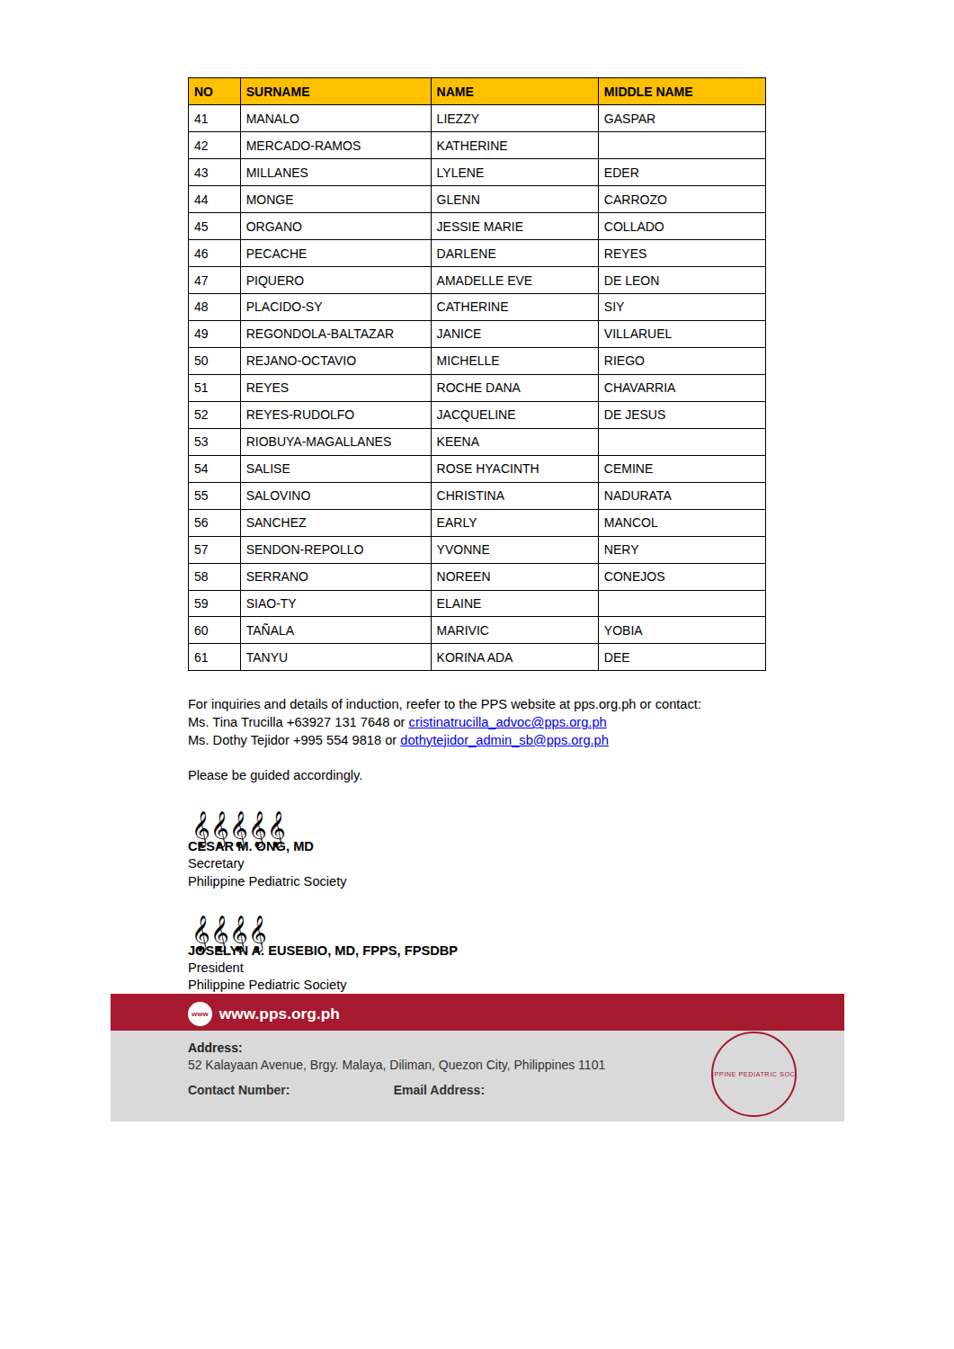| NO | SURNAME | NAME | MIDDLE NAME |
| --- | --- | --- | --- |
| 41 | MANALO | LIEZZY | GASPAR |
| 42 | MERCADO-RAMOS | KATHERINE | |
| 43 | MILLANES | LYLENE | EDER |
| 44 | MONGE | GLENN | CARROZO |
| 45 | ORGANO | JESSIE MARIE | COLLADO |
| 46 | PECACHE | DARLENE | REYES |
| 47 | PIQUERO | AMADELLE EVE | DE LEON |
| 48 | PLACIDO-SY | CATHERINE | SIY |
| 49 | REGONDOLA-BALTAZAR | JANICE | VILLARUEL |
| 50 | REJANO-OCTAVIO | MICHELLE | RIEGO |
| 51 | REYES | ROCHE DANA | CHAVARRIA |
| 52 | REYES-RUDOLFO | JACQUELINE | DE JESUS |
| 53 | RIOBUYA-MAGALLANES | KEENA | |
| 54 | SALISE | ROSE HYACINTH | CEMINE |
| 55 | SALOVINO | CHRISTINA | NADURATA |
| 56 | SANCHEZ | EARLY | MANCOL |
| 57 | SENDON-REPOLLO | YVONNE | NERY |
| 58 | SERRANO | NOREEN | CONEJOS |
| 59 | SIAO-TY | ELAINE | |
| 60 | TAÑALA | MARIVIC | YOBIA |
| 61 | TANYU | KORINA ADA | DEE |
For inquiries and details of induction, reefer to the PPS website at pps.org.ph or contact:
Ms. Tina Trucilla +63927 131 7648 or cristinatrucilla_advoc@pps.org.ph
Ms. Dothy Tejidor +995 554 9818 or dothytejidor_admin_sb@pps.org.ph
Please be guided accordingly.
𝄞𝄞𝄞𝄞𝄞
CESAR M. ONG, MD
Secretary
Philippine Pediatric Society
𝄞𝄞𝄞𝄞
JOSELYN A. EUSEBIO, MD, FPPS, FPSDBP
President
Philippine Pediatric Society
www www.pps.org.ph
Address:
52 Kalayaan Avenue, Brgy. Malaya, Diliman, Quezon City, Philippines 1101
Contact Number:
Email Address:
PHILIPPINE PEDIATRIC SOCIETY